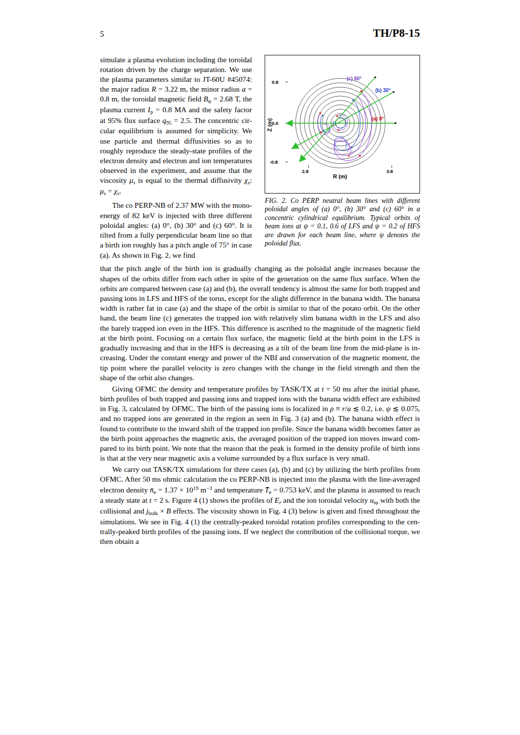5
TH/P8-15
0.8 0.0 -0.8 Z (m) 2.8 3.8 R (m) (c) 60° (b) 30° (a) 0°
FIG. 2. Co PERP neutral beam lines with different poloidal angles of (a) 0°, (b) 30° and (c) 60° in a concentric cylindrical equilibrium. Typical orbits of beam ions at ψ = 0.1, 0.6 of LFS and ψ = 0.2 of HFS are drawn for each beam line, where ψ denotes the poloidal flux.
simulate a plasma evolution including the toroidal rotation driven by the charge separation. We use the plasma parameters similar to JT-60U #45074: the major radius R = 3.22 m, the minor radius a = 0.8 m, the toroidal magnetic field Bφ = 2.68 T, the plasma current Ip = 0.8 MA and the safety factor at 95% flux surface q95 = 2.5. The concentric circular equilibrium is assumed for simplicity. We use particle and thermal diffusivities so as to roughly reproduce the steady-state profiles of the electron density and electron and ion temperatures observed in the experiment, and assume that the viscosity μs is equal to the thermal diffusivity χs: μs = χs.
The co PERP-NB of 2.37 MW with the mono-energy of 82 keV is injected with three different poloidal angles: (a) 0°, (b) 30° and (c) 60°. It is tilted from a fully perpendicular beam line so that a birth ion roughly has a pitch angle of 75° in case (a). As shown in Fig. 2, we find
that the pitch angle of the birth ion is gradually changing as the poloidal angle increases because the shapes of the orbits differ from each other in spite of the generation on the same flux surface. When the orbits are compared between case (a) and (b), the overall tendency is almost the same for both trapped and passing ions in LFS and HFS of the torus, except for the slight difference in the banana width. The banana width is rather fat in case (a) and the shape of the orbit is similar to that of the potato orbit. On the other hand, the beam line (c) generates the trapped ion with relatively slim banana width in the LFS and also the barely trapped ion even in the HFS. This difference is ascribed to the magnitude of the magnetic field at the birth point. Focusing on a certain flux surface, the magnetic field at the birth point in the LFS is gradually increasing and that in the HFS is decreasing as a tilt of the beam line from the mid-plane is increasing. Under the constant energy and power of the NBI and conservation of the magnetic moment, the tip point where the parallel velocity is zero changes with the change in the field strength and then the shape of the orbit also changes.
Giving OFMC the density and temperature profiles by TASK/TX at t = 50 ms after the initial phase, birth profiles of both trapped and passing ions and trapped ions with the banana width effect are exhibited in Fig. 3, calculated by OFMC. The birth of the passing ions is localized in ρ ≡ r/a ≲ 0.2, i.e. ψ ≲ 0.075, and no trapped ions are generated in the region as seen in Fig. 3 (a) and (b). The banana width effect is found to contribute to the inward shift of the trapped ion profile. Since the banana width becomes fatter as the birth point approaches the magnetic axis, the averaged position of the trapped ion moves inward compared to its birth point. We note that the reason that the peak is formed in the density profile of birth ions is that at the very near magnetic axis a volume surrounded by a flux surface is very small.
We carry out TASK/TX simulations for three cases (a), (b) and (c) by utilizing the birth profiles from OFMC. After 50 ms ohmic calculation the co PERP-NB is injected into the plasma with the line-averaged electron density n̄e = 1.37 × 1019 m−3 and temperature T̄e = 0.753 keV, and the plasma is assumed to reach a steady state at t = 2 s. Figure 4 (1) shows the profiles of Er and the ion toroidal velocity uiφ with both the collisional and jbulk × B effects. The viscosity shown in Fig. 4 (3) below is given and fixed throughout the simulations. We see in Fig. 4 (1) the centrally-peaked toroidal rotation profiles corresponding to the centrally-peaked birth profiles of the passing ions. If we neglect the contribution of the collisional torque, we then obtain a